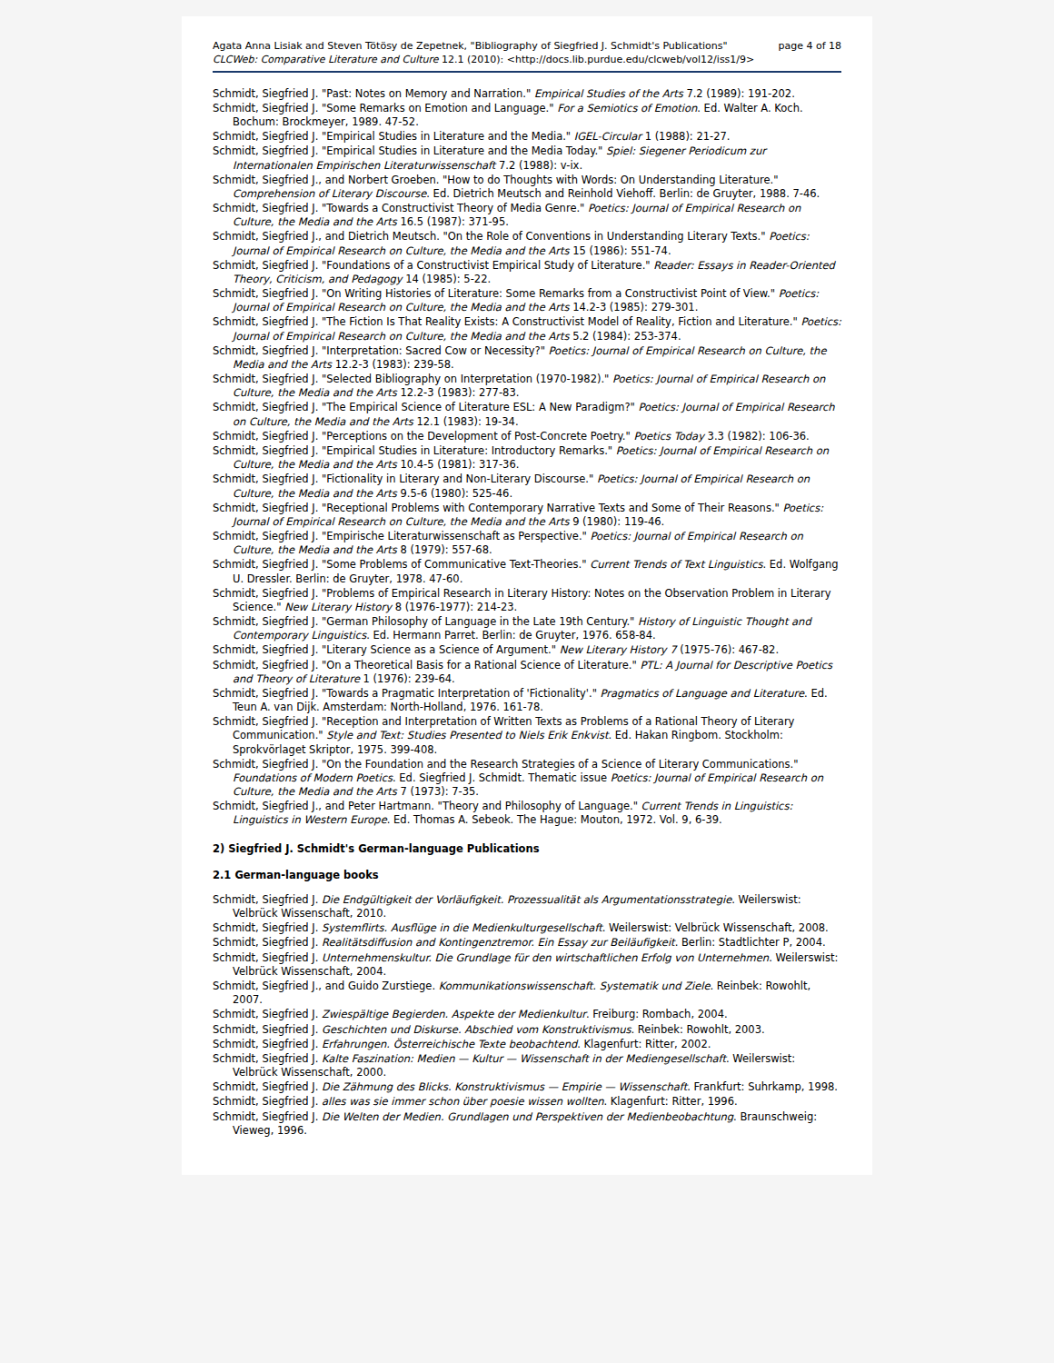page 4 of 18 Agata Anna Lisiak and Steven Tötösy de Zepetnek, "Bibliography of Siegfried J. Schmidt's Publications" CLCWeb: Comparative Literature and Culture 12.1 (2010): <http://docs.lib.purdue.edu/clcweb/vol12/iss1/9>
Schmidt, Siegfried J. "Past: Notes on Memory and Narration." Empirical Studies of the Arts 7.2 (1989): 191-202.
Schmidt, Siegfried J. "Some Remarks on Emotion and Language." For a Semiotics of Emotion. Ed. Walter A. Koch. Bochum: Brockmeyer, 1989. 47-52.
Schmidt, Siegfried J. "Empirical Studies in Literature and the Media." IGEL-Circular 1 (1988): 21-27.
Schmidt, Siegfried J. "Empirical Studies in Literature and the Media Today." Spiel: Siegener Periodicum zur Internationalen Empirischen Literaturwissenschaft 7.2 (1988): v-ix.
Schmidt, Siegfried J., and Norbert Groeben. "How to do Thoughts with Words: On Understanding Literature." Comprehension of Literary Discourse. Ed. Dietrich Meutsch and Reinhold Viehoff. Berlin: de Gruyter, 1988. 7-46.
Schmidt, Siegfried J. "Towards a Constructivist Theory of Media Genre." Poetics: Journal of Empirical Research on Culture, the Media and the Arts 16.5 (1987): 371-95.
Schmidt, Siegfried J., and Dietrich Meutsch. "On the Role of Conventions in Understanding Literary Texts." Poetics: Journal of Empirical Research on Culture, the Media and the Arts 15 (1986): 551-74.
Schmidt, Siegfried J. "Foundations of a Constructivist Empirical Study of Literature." Reader: Essays in Reader-Oriented Theory, Criticism, and Pedagogy 14 (1985): 5-22.
Schmidt, Siegfried J. "On Writing Histories of Literature: Some Remarks from a Constructivist Point of View." Poetics: Journal of Empirical Research on Culture, the Media and the Arts 14.2-3 (1985): 279-301.
Schmidt, Siegfried J. "The Fiction Is That Reality Exists: A Constructivist Model of Reality, Fiction and Literature." Poetics: Journal of Empirical Research on Culture, the Media and the Arts 5.2 (1984): 253-374.
Schmidt, Siegfried J. "Interpretation: Sacred Cow or Necessity?" Poetics: Journal of Empirical Research on Culture, the Media and the Arts 12.2-3 (1983): 239-58.
Schmidt, Siegfried J. "Selected Bibliography on Interpretation (1970-1982)." Poetics: Journal of Empirical Research on Culture, the Media and the Arts 12.2-3 (1983): 277-83.
Schmidt, Siegfried J. "The Empirical Science of Literature ESL: A New Paradigm?" Poetics: Journal of Empirical Research on Culture, the Media and the Arts 12.1 (1983): 19-34.
Schmidt, Siegfried J. "Perceptions on the Development of Post-Concrete Poetry." Poetics Today 3.3 (1982): 106-36.
Schmidt, Siegfried J. "Empirical Studies in Literature: Introductory Remarks." Poetics: Journal of Empirical Research on Culture, the Media and the Arts 10.4-5 (1981): 317-36.
Schmidt, Siegfried J. "Fictionality in Literary and Non-Literary Discourse." Poetics: Journal of Empirical Research on Culture, the Media and the Arts 9.5-6 (1980): 525-46.
Schmidt, Siegfried J. "Receptional Problems with Contemporary Narrative Texts and Some of Their Reasons." Poetics: Journal of Empirical Research on Culture, the Media and the Arts 9 (1980): 119-46.
Schmidt, Siegfried J. "Empirische Literaturwissenschaft as Perspective." Poetics: Journal of Empirical Research on Culture, the Media and the Arts 8 (1979): 557-68.
Schmidt, Siegfried J. "Some Problems of Communicative Text-Theories." Current Trends of Text Linguistics. Ed. Wolfgang U. Dressler. Berlin: de Gruyter, 1978. 47-60.
Schmidt, Siegfried J. "Problems of Empirical Research in Literary History: Notes on the Observation Problem in Literary Science." New Literary History 8 (1976-1977): 214-23.
Schmidt, Siegfried J. "German Philosophy of Language in the Late 19th Century." History of Linguistic Thought and Contemporary Linguistics. Ed. Hermann Parret. Berlin: de Gruyter, 1976. 658-84.
Schmidt, Siegfried J. "Literary Science as a Science of Argument." New Literary History 7 (1975-76): 467-82.
Schmidt, Siegfried J. "On a Theoretical Basis for a Rational Science of Literature." PTL: A Journal for Descriptive Poetics and Theory of Literature 1 (1976): 239-64.
Schmidt, Siegfried J. "Towards a Pragmatic Interpretation of 'Fictionality'." Pragmatics of Language and Literature. Ed. Teun A. van Dijk. Amsterdam: North-Holland, 1976. 161-78.
Schmidt, Siegfried J. "Reception and Interpretation of Written Texts as Problems of a Rational Theory of Literary Communication." Style and Text: Studies Presented to Niels Erik Enkvist. Ed. Hakan Ringbom. Stockholm: Sprokvörlaget Skriptor, 1975. 399-408.
Schmidt, Siegfried J. "On the Foundation and the Research Strategies of a Science of Literary Communications." Foundations of Modern Poetics. Ed. Siegfried J. Schmidt. Thematic issue Poetics: Journal of Empirical Research on Culture, the Media and the Arts 7 (1973): 7-35.
Schmidt, Siegfried J., and Peter Hartmann. "Theory and Philosophy of Language." Current Trends in Linguistics: Linguistics in Western Europe. Ed. Thomas A. Sebeok. The Hague: Mouton, 1972. Vol. 9, 6-39.
2) Siegfried J. Schmidt's German-language Publications
2.1 German-language books
Schmidt, Siegfried J. Die Endgültigkeit der Vorläufigkeit. Prozessualität als Argumentationsstrategie. Weilerswist: Velbrück Wissenschaft, 2010.
Schmidt, Siegfried J. Systemflirts. Ausflüge in die Medienkulturgesellschaft. Weilerswist: Velbrück Wissenschaft, 2008.
Schmidt, Siegfried J. Realitätsdiffusion and Kontingenztremor. Ein Essay zur Beiläufigkeit. Berlin: Stadtlichter P, 2004.
Schmidt, Siegfried J. Unternehmenskultur. Die Grundlage für den wirtschaftlichen Erfolg von Unternehmen. Weilerswist: Velbrück Wissenschaft, 2004.
Schmidt, Siegfried J., and Guido Zurstiege. Kommunikationswissenschaft. Systematik und Ziele. Reinbek: Rowohlt, 2007.
Schmidt, Siegfried J. Zwiespältige Begierden. Aspekte der Medienkultur. Freiburg: Rombach, 2004.
Schmidt, Siegfried J. Geschichten und Diskurse. Abschied vom Konstruktivismus. Reinbek: Rowohlt, 2003.
Schmidt, Siegfried J. Erfahrungen. Österreichische Texte beobachtend. Klagenfurt: Ritter, 2002.
Schmidt, Siegfried J. Kalte Faszination: Medien — Kultur — Wissenschaft in der Mediengesellschaft. Weilerswist: Velbrück Wissenschaft, 2000.
Schmidt, Siegfried J. Die Zähmung des Blicks. Konstruktivismus — Empirie — Wissenschaft. Frankfurt: Suhrkamp, 1998.
Schmidt, Siegfried J. alles was sie immer schon über poesie wissen wollten. Klagenfurt: Ritter, 1996.
Schmidt, Siegfried J. Die Welten der Medien. Grundlagen und Perspektiven der Medienbeobachtung. Braunschweig: Vieweg, 1996.